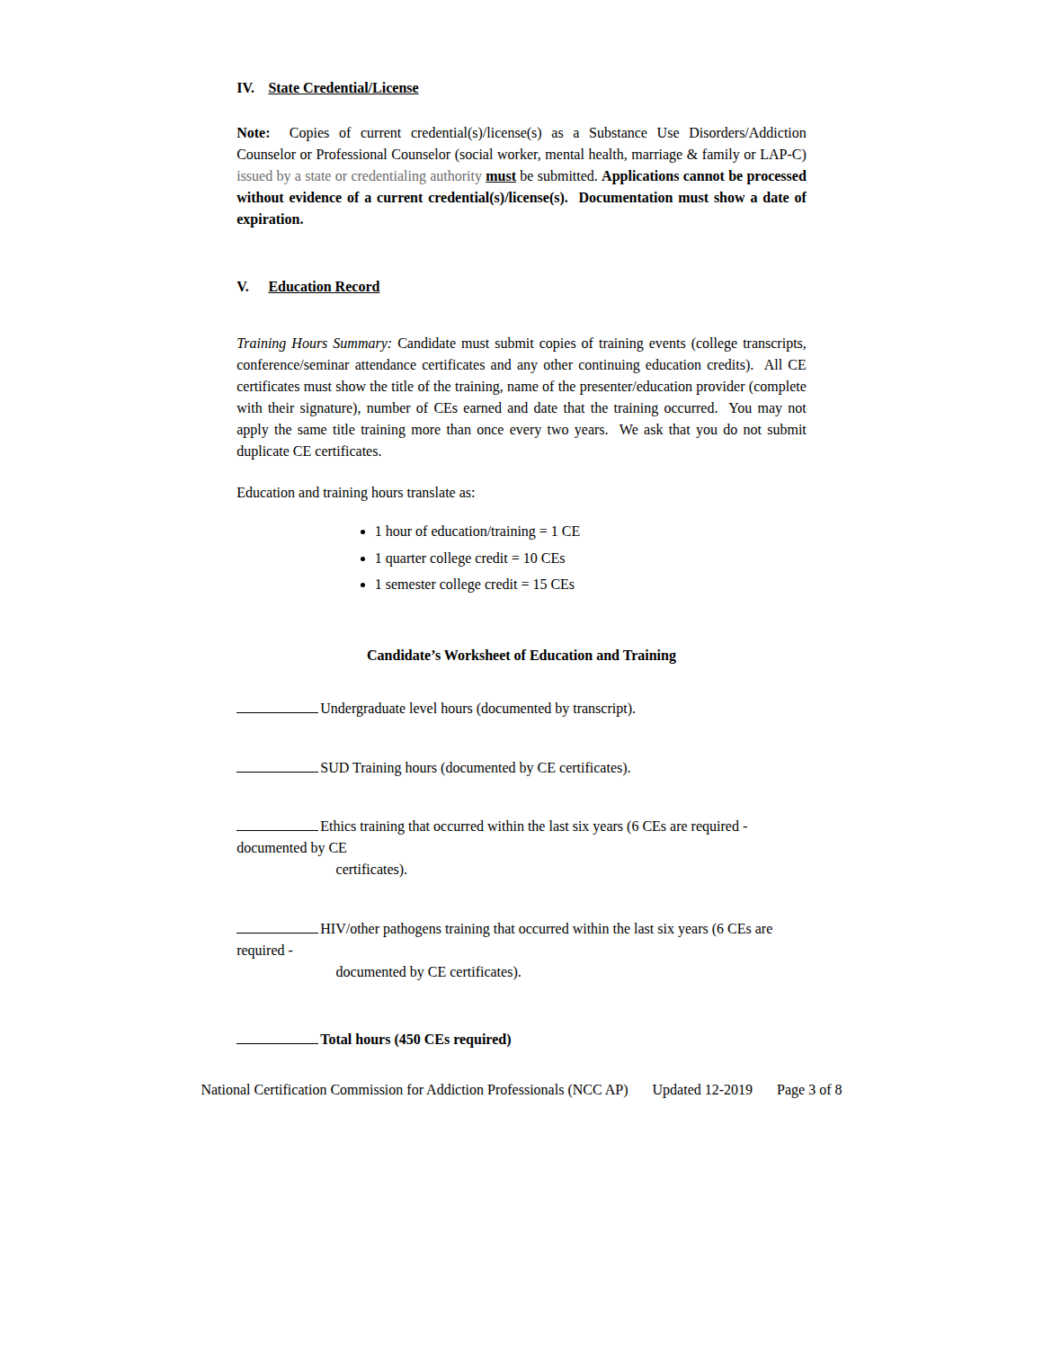IV. State Credential/License
Note: Copies of current credential(s)/license(s) as a Substance Use Disorders/Addiction Counselor or Professional Counselor (social worker, mental health, marriage & family or LAP-C) issued by a state or credentialing authority must be submitted. Applications cannot be processed without evidence of a current credential(s)/license(s). Documentation must show a date of expiration.
V. Education Record
Training Hours Summary: Candidate must submit copies of training events (college transcripts, conference/seminar attendance certificates and any other continuing education credits). All CE certificates must show the title of the training, name of the presenter/education provider (complete with their signature), number of CEs earned and date that the training occurred. You may not apply the same title training more than once every two years. We ask that you do not submit duplicate CE certificates.
Education and training hours translate as:
1 hour of education/training = 1 CE
1 quarter college credit = 10 CEs
1 semester college credit = 15 CEs
Candidate’s Worksheet of Education and Training
Undergraduate level hours (documented by transcript).
SUD Training hours (documented by CE certificates).
Ethics training that occurred within the last six years (6 CEs are required - documented by CE certificates).
HIV/other pathogens training that occurred within the last six years (6 CEs are required - documented by CE certificates).
Total hours (450 CEs required)
National Certification Commission for Addiction Professionals (NCC AP) Updated 12-2019 Page 3 of 8